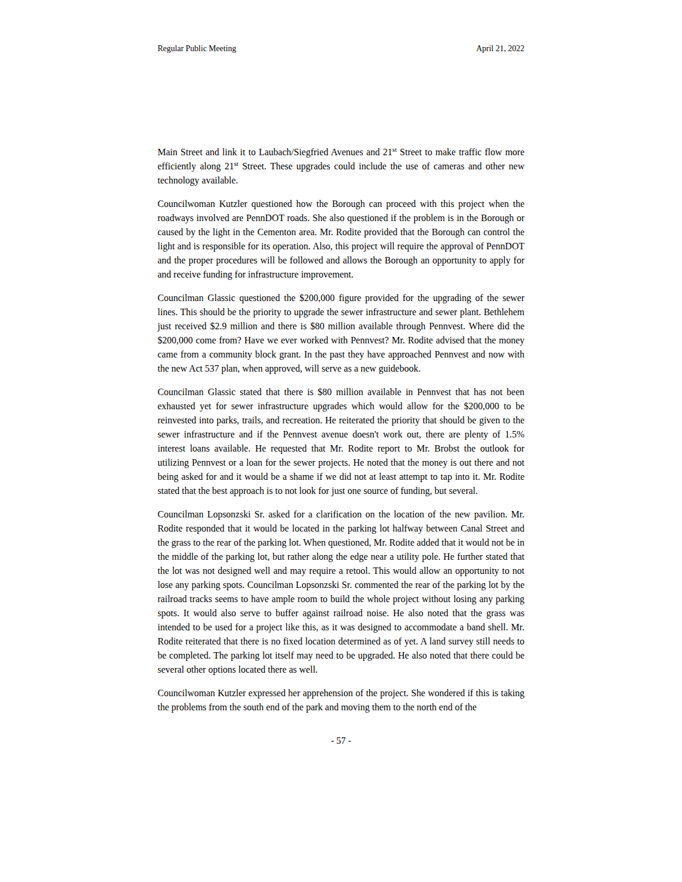Regular Public Meeting
April 21, 2022
Main Street and link it to Laubach/Siegfried Avenues and 21st Street to make traffic flow more efficiently along 21st Street. These upgrades could include the use of cameras and other new technology available.
Councilwoman Kutzler questioned how the Borough can proceed with this project when the roadways involved are PennDOT roads. She also questioned if the problem is in the Borough or caused by the light in the Cementon area. Mr. Rodite provided that the Borough can control the light and is responsible for its operation. Also, this project will require the approval of PennDOT and the proper procedures will be followed and allows the Borough an opportunity to apply for and receive funding for infrastructure improvement.
Councilman Glassic questioned the $200,000 figure provided for the upgrading of the sewer lines. This should be the priority to upgrade the sewer infrastructure and sewer plant. Bethlehem just received $2.9 million and there is $80 million available through Pennvest. Where did the $200,000 come from? Have we ever worked with Pennvest? Mr. Rodite advised that the money came from a community block grant. In the past they have approached Pennvest and now with the new Act 537 plan, when approved, will serve as a new guidebook.
Councilman Glassic stated that there is $80 million available in Pennvest that has not been exhausted yet for sewer infrastructure upgrades which would allow for the $200,000 to be reinvested into parks, trails, and recreation. He reiterated the priority that should be given to the sewer infrastructure and if the Pennvest avenue doesn't work out, there are plenty of 1.5% interest loans available. He requested that Mr. Rodite report to Mr. Brobst the outlook for utilizing Pennvest or a loan for the sewer projects. He noted that the money is out there and not being asked for and it would be a shame if we did not at least attempt to tap into it. Mr. Rodite stated that the best approach is to not look for just one source of funding, but several.
Councilman Lopsonzski Sr. asked for a clarification on the location of the new pavilion. Mr. Rodite responded that it would be located in the parking lot halfway between Canal Street and the grass to the rear of the parking lot. When questioned, Mr. Rodite added that it would not be in the middle of the parking lot, but rather along the edge near a utility pole. He further stated that the lot was not designed well and may require a retool. This would allow an opportunity to not lose any parking spots. Councilman Lopsonzski Sr. commented the rear of the parking lot by the railroad tracks seems to have ample room to build the whole project without losing any parking spots. It would also serve to buffer against railroad noise. He also noted that the grass was intended to be used for a project like this, as it was designed to accommodate a band shell. Mr. Rodite reiterated that there is no fixed location determined as of yet. A land survey still needs to be completed. The parking lot itself may need to be upgraded. He also noted that there could be several other options located there as well.
Councilwoman Kutzler expressed her apprehension of the project. She wondered if this is taking the problems from the south end of the park and moving them to the north end of the
- 57 -